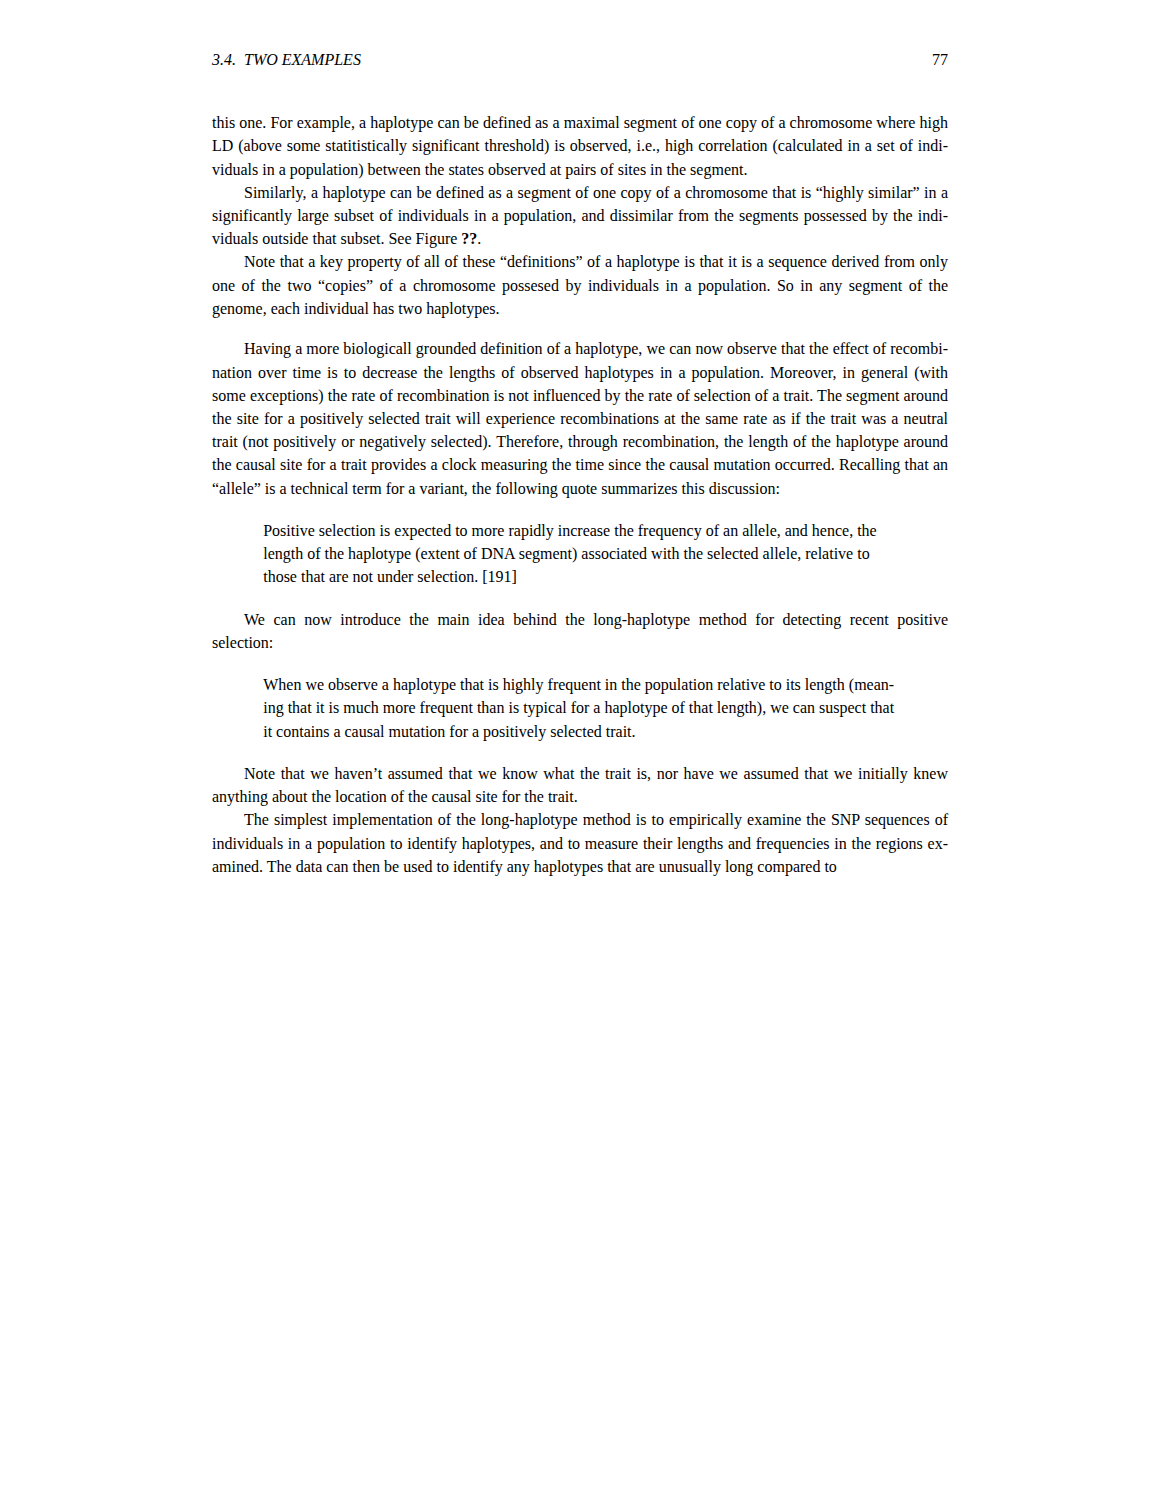3.4. TWO EXAMPLES 77
this one. For example, a haplotype can be defined as a maximal segment of one copy of a chromosome where high LD (above some statitistically significant threshold) is observed, i.e., high correlation (calculated in a set of individuals in a population) between the states observed at pairs of sites in the segment.
Similarly, a haplotype can be defined as a segment of one copy of a chromosome that is “highly similar” in a significantly large subset of individuals in a population, and dissimilar from the segments possessed by the individuals outside that subset. See Figure ??.
Note that a key property of all of these “definitions” of a haplotype is that it is a sequence derived from only one of the two “copies” of a chromosome possesed by individuals in a population. So in any segment of the genome, each individual has two haplotypes.
Having a more biologicall grounded definition of a haplotype, we can now observe that the effect of recombination over time is to decrease the lengths of observed haplotypes in a population. Moreover, in general (with some exceptions) the rate of recombination is not influenced by the rate of selection of a trait. The segment around the site for a positively selected trait will experience recombinations at the same rate as if the trait was a neutral trait (not positively or negatively selected). Therefore, through recombination, the length of the haplotype around the causal site for a trait provides a clock measuring the time since the causal mutation occurred. Recalling that an “allele” is a technical term for a variant, the following quote summarizes this discussion:
Positive selection is expected to more rapidly increase the frequency of an allele, and hence, the length of the haplotype (extent of DNA segment) associated with the selected allele, relative to those that are not under selection. [191]
We can now introduce the main idea behind the long-haplotype method for detecting recent positive selection:
When we observe a haplotype that is highly frequent in the population relative to its length (meaning that it is much more frequent than is typical for a haplotype of that length), we can suspect that it contains a causal mutation for a positively selected trait.
Note that we haven’t assumed that we know what the trait is, nor have we assumed that we initially knew anything about the location of the causal site for the trait.
The simplest implementation of the long-haplotype method is to empirically examine the SNP sequences of individuals in a population to identify haplotypes, and to measure their lengths and frequencies in the regions examined. The data can then be used to identify any haplotypes that are unusually long compared to